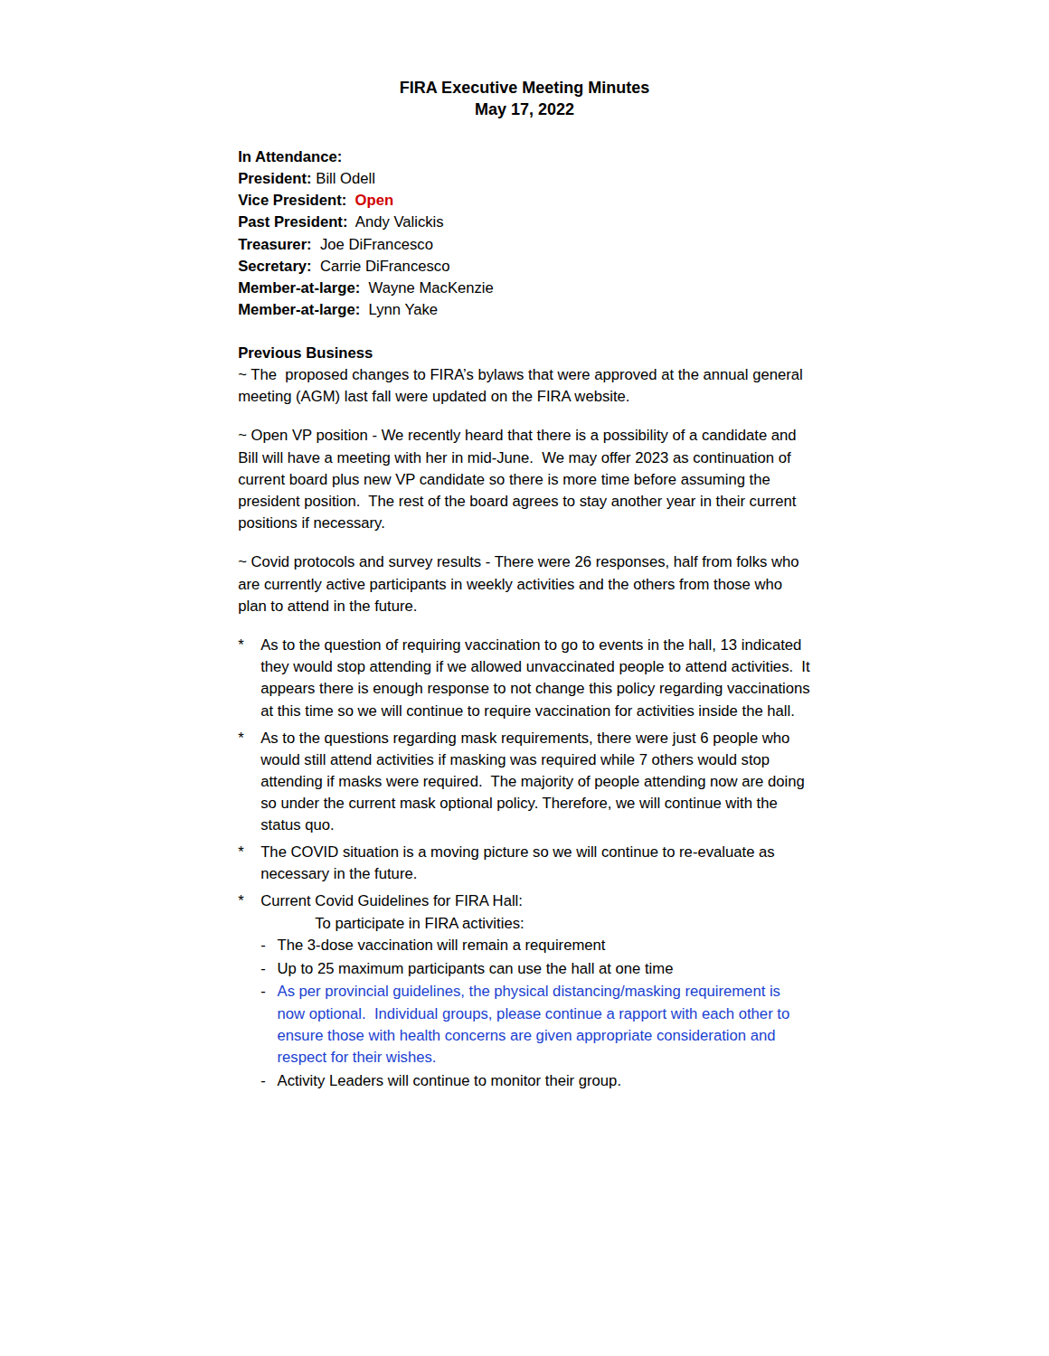FIRA Executive Meeting Minutes May 17, 2022
In Attendance:
President: Bill Odell
Vice President: Open
Past President: Andy Valickis
Treasurer: Joe DiFrancesco
Secretary: Carrie DiFrancesco
Member-at-large: Wayne MacKenzie
Member-at-large: Lynn Yake
Previous Business
~ The proposed changes to FIRA’s bylaws that were approved at the annual general meeting (AGM) last fall were updated on the FIRA website.
~ Open VP position - We recently heard that there is a possibility of a candidate and Bill will have a meeting with her in mid-June. We may offer 2023 as continuation of current board plus new VP candidate so there is more time before assuming the president position. The rest of the board agrees to stay another year in their current positions if necessary.
~ Covid protocols and survey results - There were 26 responses, half from folks who are currently active participants in weekly activities and the others from those who plan to attend in the future.
As to the question of requiring vaccination to go to events in the hall, 13 indicated they would stop attending if we allowed unvaccinated people to attend activities. It appears there is enough response to not change this policy regarding vaccinations at this time so we will continue to require vaccination for activities inside the hall.
As to the questions regarding mask requirements, there were just 6 people who would still attend activities if masking was required while 7 others would stop attending if masks were required. The majority of people attending now are doing so under the current mask optional policy. Therefore, we will continue with the status quo.
The COVID situation is a moving picture so we will continue to re-evaluate as necessary in the future.
Current Covid Guidelines for FIRA Hall:
To participate in FIRA activities:
The 3-dose vaccination will remain a requirement
Up to 25 maximum participants can use the hall at one time
As per provincial guidelines, the physical distancing/masking requirement is now optional. Individual groups, please continue a rapport with each other to ensure those with health concerns are given appropriate consideration and respect for their wishes.
Activity Leaders will continue to monitor their group.